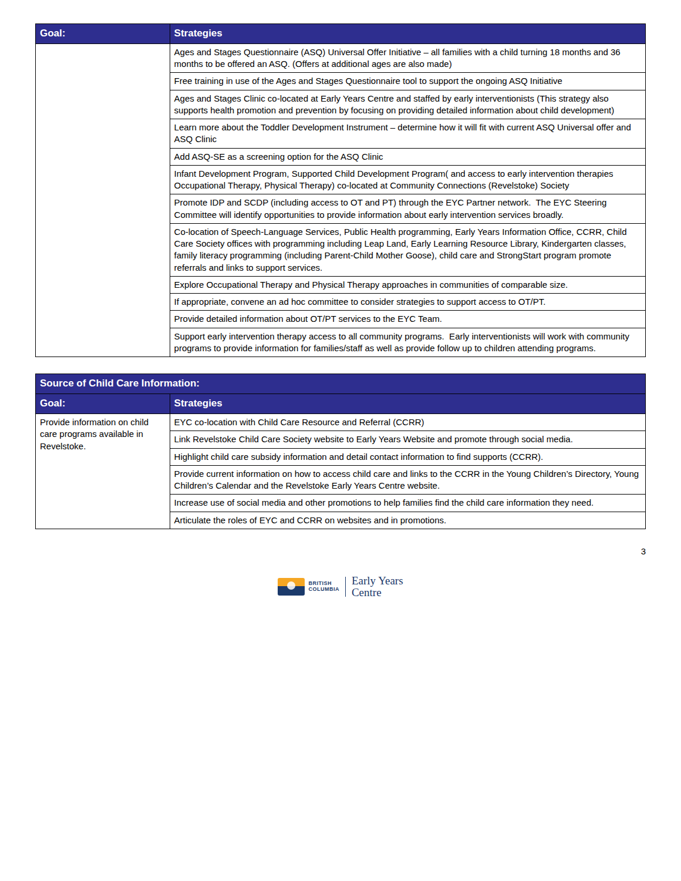| Goal: | Strategies |
| --- | --- |
| | Ages and Stages Questionnaire (ASQ) Universal Offer Initiative – all families with a child turning 18 months and 36 months to be offered an ASQ. (Offers at additional ages are also made) |
| Free training in use of the Ages and Stages Questionnaire tool to support the ongoing ASQ Initiative |
| Ages and Stages Clinic co-located at Early Years Centre and staffed by early interventionists (This strategy also supports health promotion and prevention by focusing on providing detailed information about child development) |
| Learn more about the Toddler Development Instrument – determine how it will fit with current ASQ Universal offer and ASQ Clinic |
| Add ASQ-SE as a screening option for the ASQ Clinic |
| Infant Development Program, Supported Child Development Program( and access to early intervention therapies Occupational Therapy, Physical Therapy) co-located at Community Connections (Revelstoke) Society |
| Promote IDP and SCDP (including access to OT and PT) through the EYC Partner network. The EYC Steering Committee will identify opportunities to provide information about early intervention services broadly. |
| Co-location of Speech-Language Services, Public Health programming, Early Years Information Office, CCRR, Child Care Society offices with programming including Leap Land, Early Learning Resource Library, Kindergarten classes, family literacy programming (including Parent-Child Mother Goose), child care and StrongStart program promote referrals and links to support services. |
| Explore Occupational Therapy and Physical Therapy approaches in communities of comparable size. |
| If appropriate, convene an ad hoc committee to consider strategies to support access to OT/PT. |
| Provide detailed information about OT/PT services to the EYC Team. |
| Support early intervention therapy access to all community programs. Early interventionists will work with community programs to provide information for families/staff as well as provide follow up to children attending programs. |
| Source of Child Care Information: |
| --- |
| Goal: | Strategies |
| Provide information on child care programs available in Revelstoke. | EYC co-location with Child Care Resource and Referral (CCRR) |
| Link Revelstoke Child Care Society website to Early Years Website and promote through social media. |
| Highlight child care subsidy information and detail contact information to find supports (CCRR). |
| Provide current information on how to access child care and links to the CCRR in the Young Children’s Directory, Young Children’s Calendar and the Revelstoke Early Years Centre website. |
| Increase use of social media and other promotions to help families find the child care information they need. |
| Articulate the roles of EYC and CCRR on websites and in promotions. |
3
BRITISH
COLUMBIA
Early Years
Centre